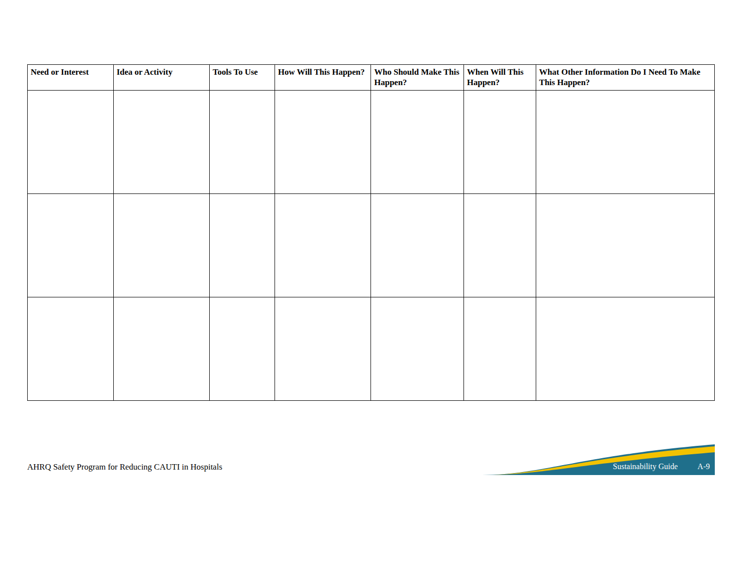| Need or Interest | Idea or Activity | Tools To Use | How Will This Happen? | Who Should Make This Happen? | When Will This Happen? | What Other Information Do I Need To Make This Happen? |
| --- | --- | --- | --- | --- | --- | --- |
AHRQ Safety Program for Reducing CAUTI in Hospitals
Sustainability Guide A-9